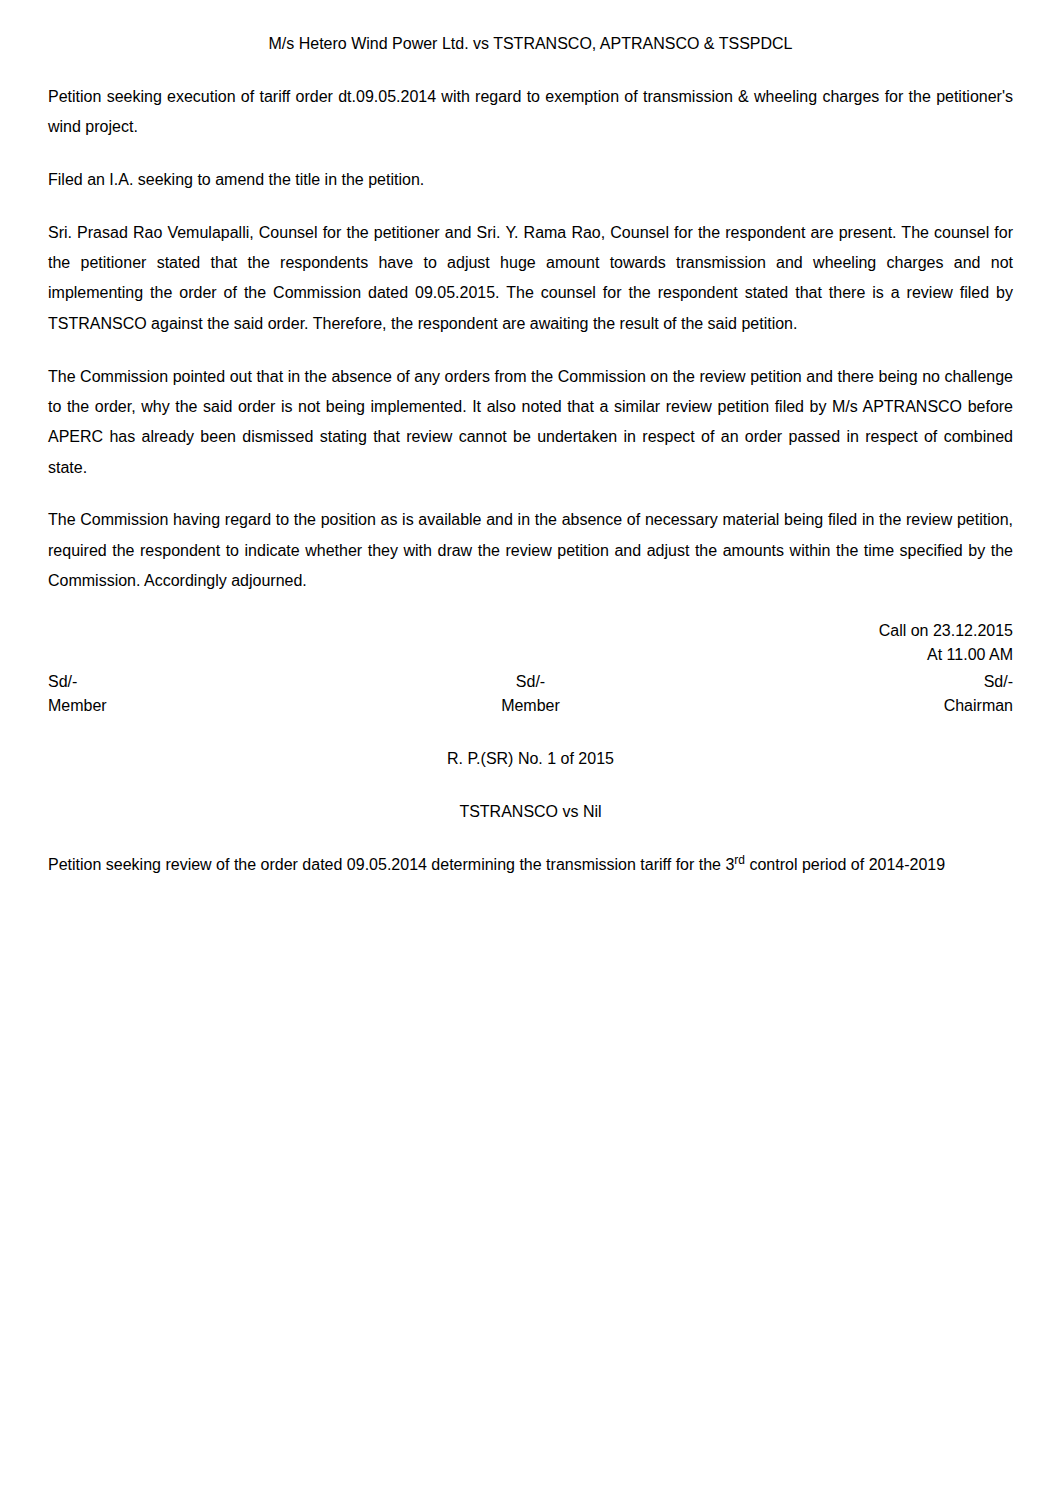M/s Hetero Wind Power Ltd. vs TSTRANSCO, APTRANSCO & TSSPDCL
Petition seeking execution of tariff order dt.09.05.2014 with regard to exemption of transmission & wheeling charges for the petitioner's wind project.
Filed an I.A. seeking to amend the title in the petition.
Sri. Prasad Rao Vemulapalli, Counsel for the petitioner and Sri. Y. Rama Rao, Counsel for the respondent are present. The counsel for the petitioner stated that the respondents have to adjust huge amount towards transmission and wheeling charges and not implementing the order of the Commission dated 09.05.2015. The counsel for the respondent stated that there is a review filed by TSTRANSCO against the said order. Therefore, the respondent are awaiting the result of the said petition.
The Commission pointed out that in the absence of any orders from the Commission on the review petition and there being no challenge to the order, why the said order is not being implemented. It also noted that a similar review petition filed by M/s APTRANSCO before APERC has already been dismissed stating that review cannot be undertaken in respect of an order passed in respect of combined state.
The Commission having regard to the position as is available and in the absence of necessary material being filed in the review petition, required the respondent to indicate whether they with draw the review petition and adjust the amounts within the time specified by the Commission. Accordingly adjourned.
Call on 23.12.2015
At 11.00 AM
| Sd/- Member | Sd/- Member | Sd/- Chairman |
R. P.(SR) No. 1 of 2015
TSTRANSCO vs Nil
Petition seeking review of the order dated 09.05.2014 determining the transmission tariff for the 3rd control period of 2014-2019